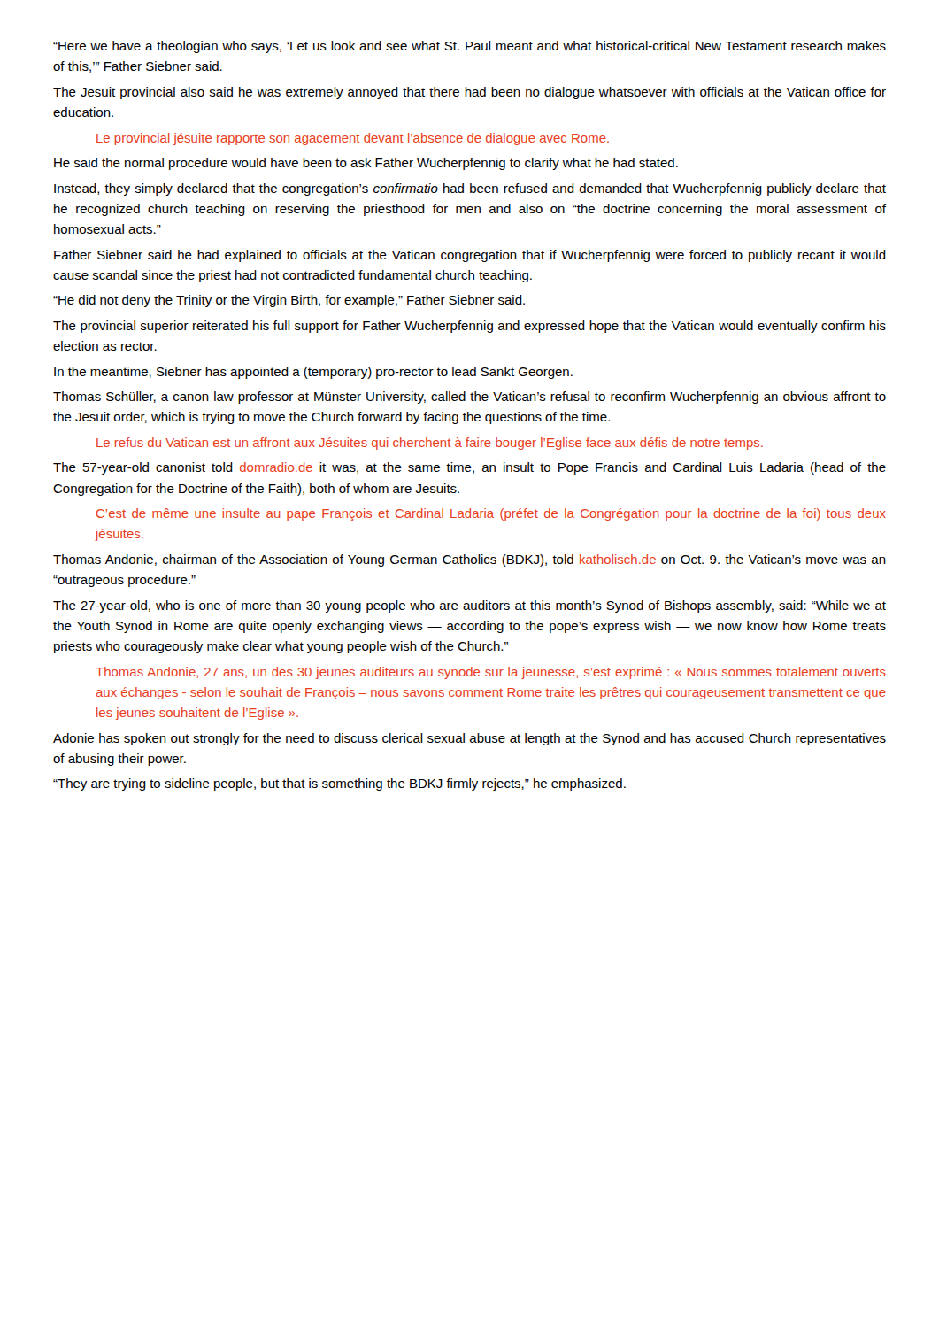“Here we have a theologian who says, ‘Let us look and see what St. Paul meant and what historical-critical New Testament research makes of this,’” Father Siebner said.
The Jesuit provincial also said he was extremely annoyed that there had been no dialogue whatsoever with officials at the Vatican office for education.
Le provincial jésuite rapporte son agacement devant l’absence de dialogue avec Rome.
He said the normal procedure would have been to ask Father Wucherpfennig to clarify what he had stated.
Instead, they simply declared that the congregation’s confirmatio had been refused and demanded that Wucherpfennig publicly declare that he recognized church teaching on reserving the priesthood for men and also on “the doctrine concerning the moral assessment of homosexual acts.”
Father Siebner said he had explained to officials at the Vatican congregation that if Wucherpfennig were forced to publicly recant it would cause scandal since the priest had not contradicted fundamental church teaching.
“He did not deny the Trinity or the Virgin Birth, for example,” Father Siebner said.
The provincial superior reiterated his full support for Father Wucherpfennig and expressed hope that the Vatican would eventually confirm his election as rector.
In the meantime, Siebner has appointed a (temporary) pro-rector to lead Sankt Georgen.
Thomas Schüller, a canon law professor at Münster University, called the Vatican’s refusal to reconfirm Wucherpfennig an obvious affront to the Jesuit order, which is trying to move the Church forward by facing the questions of the time.
Le refus du Vatican est un affront aux Jésuites qui cherchent à faire bouger l’Eglise face aux défis de notre temps.
The 57-year-old canonist told domradio.de it was, at the same time, an insult to Pope Francis and Cardinal Luis Ladaria (head of the Congregation for the Doctrine of the Faith), both of whom are Jesuits.
C’est de même une insulte au pape François et Cardinal Ladaria (préfet de la Congrégation pour la doctrine de la foi) tous deux jésuites.
Thomas Andonie, chairman of the Association of Young German Catholics (BDKJ), told katholisch.de on Oct. 9. the Vatican’s move was an “outrageous procedure.”
The 27-year-old, who is one of more than 30 young people who are auditors at this month’s Synod of Bishops assembly, said: “While we at the Youth Synod in Rome are quite openly exchanging views — according to the pope’s express wish — we now know how Rome treats priests who courageously make clear what young people wish of the Church.”
Thomas Andonie, 27 ans, un des 30 jeunes auditeurs au synode sur la jeunesse, s’est exprimé : « Nous sommes totalement ouverts aux échanges - selon le souhait de François – nous savons comment Rome traite les prêtres qui courageusement transmettent ce que les jeunes souhaitent de l’Eglise ».
Adonie has spoken out strongly for the need to discuss clerical sexual abuse at length at the Synod and has accused Church representatives of abusing their power.
“They are trying to sideline people, but that is something the BDKJ firmly rejects,” he emphasized.